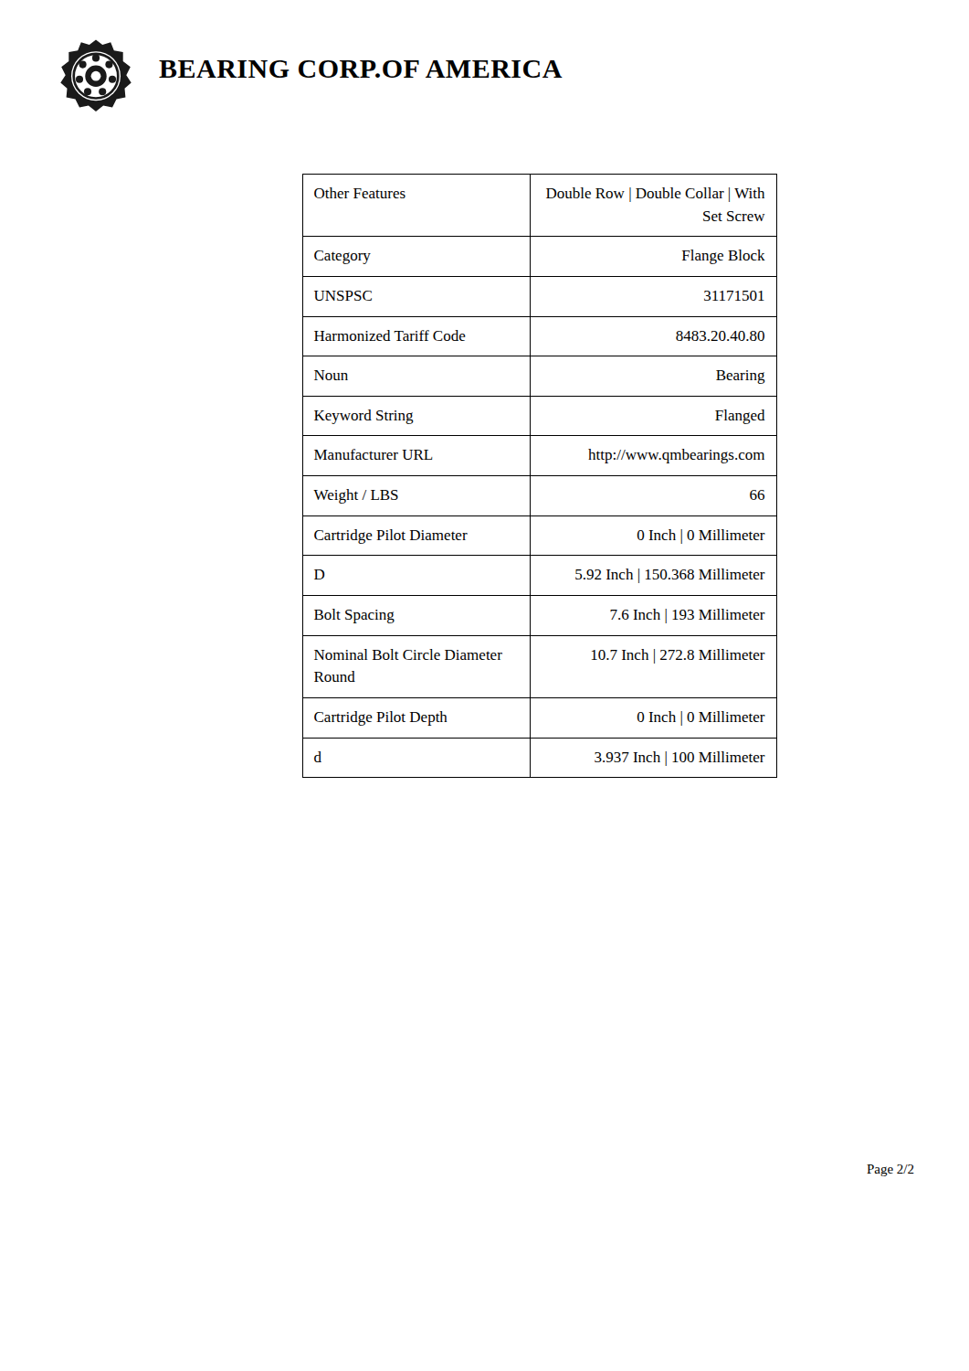Gear and bearing logo
BEARING CORP.OF AMERICA
| Other Features | Double Row / Double Collar / With Set Screw |
| Category | Flange Block |
| UNSPSC | 31171501 |
| Harmonized Tariff Code | 8483.20.40.80 |
| Noun | Bearing |
| Keyword String | Flanged |
| Manufacturer URL | http://www.qmbearings.com |
| Weight / LBS | 66 |
| Cartridge Pilot Diameter | 0 Inch / 0 Millimeter |
| D | 5.92 Inch / 150.368 Millimeter |
| Bolt Spacing | 7.6 Inch / 193 Millimeter |
| Nominal Bolt Circle Diameter Round | 10.7 Inch / 272.8 Millimeter |
| Cartridge Pilot Depth | 0 Inch / 0 Millimeter |
| d | 3.937 Inch / 100 Millimeter |
Page 2/2